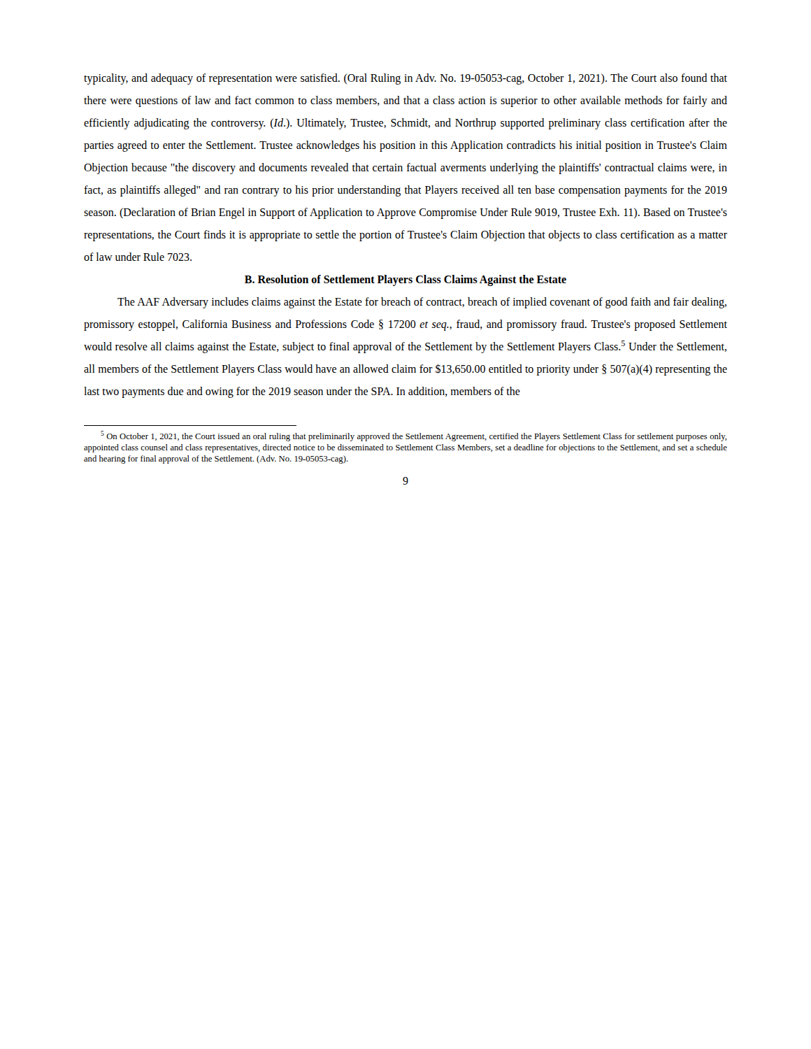typicality, and adequacy of representation were satisfied. (Oral Ruling in Adv. No. 19-05053-cag, October 1, 2021). The Court also found that there were questions of law and fact common to class members, and that a class action is superior to other available methods for fairly and efficiently adjudicating the controversy. (Id.). Ultimately, Trustee, Schmidt, and Northrup supported preliminary class certification after the parties agreed to enter the Settlement. Trustee acknowledges his position in this Application contradicts his initial position in Trustee's Claim Objection because "the discovery and documents revealed that certain factual averments underlying the plaintiffs' contractual claims were, in fact, as plaintiffs alleged" and ran contrary to his prior understanding that Players received all ten base compensation payments for the 2019 season. (Declaration of Brian Engel in Support of Application to Approve Compromise Under Rule 9019, Trustee Exh. 11). Based on Trustee's representations, the Court finds it is appropriate to settle the portion of Trustee's Claim Objection that objects to class certification as a matter of law under Rule 7023.
B. Resolution of Settlement Players Class Claims Against the Estate
The AAF Adversary includes claims against the Estate for breach of contract, breach of implied covenant of good faith and fair dealing, promissory estoppel, California Business and Professions Code § 17200 et seq., fraud, and promissory fraud. Trustee's proposed Settlement would resolve all claims against the Estate, subject to final approval of the Settlement by the Settlement Players Class.5 Under the Settlement, all members of the Settlement Players Class would have an allowed claim for $13,650.00 entitled to priority under § 507(a)(4) representing the last two payments due and owing for the 2019 season under the SPA. In addition, members of the
5 On October 1, 2021, the Court issued an oral ruling that preliminarily approved the Settlement Agreement, certified the Players Settlement Class for settlement purposes only, appointed class counsel and class representatives, directed notice to be disseminated to Settlement Class Members, set a deadline for objections to the Settlement, and set a schedule and hearing for final approval of the Settlement. (Adv. No. 19-05053-cag).
9